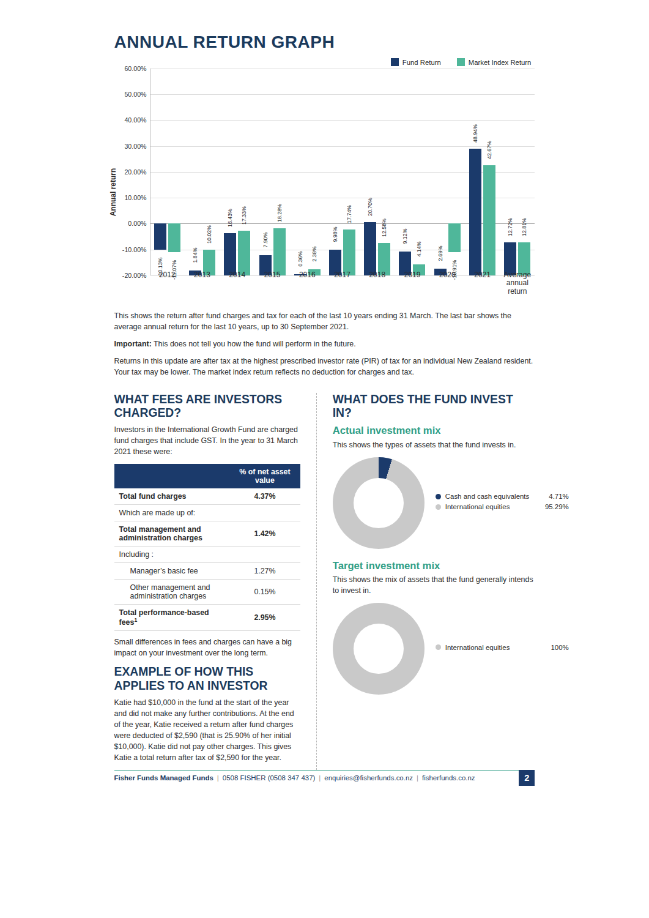ANNUAL RETURN GRAPH
Fund Return Market Index Return
Annual return
gridlines: 60% top .. -20% bottom => range 80 units over 338px
60.00%
50.00%
40.00%
30.00%
20.00%
10.00%
0.00%
-10.00%
-20.00%
-10.13%
-11.07%
1.84%
10.02%
16.43%
17.33%
7.90%
18.28%
0.36%
2.38%
9.98%
17.74%
20.70%
12.58%
9.12%
4.14%
2.69%
-10.91%
48.94%
42.67%
12.72%
12.81%
2012
2013
2014
2015
2016
2017
2018
2019
2020
2021
Average
annual return
This shows the return after fund charges and tax for each of the last 10 years ending 31 March. The last bar shows the average annual return for the last 10 years, up to 30 September 2021.
Important: This does not tell you how the fund will perform in the future.
Returns in this update are after tax at the highest prescribed investor rate (PIR) of tax for an individual New Zealand resident. Your tax may be lower. The market index return reflects no deduction for charges and tax.
WHAT FEES ARE INVESTORS CHARGED?
Investors in the International Growth Fund are charged fund charges that include GST. In the year to 31 March 2021 these were:
| | % of net asset value |
| --- | --- |
| Total fund charges | 4.37% |
| Which are made up of: | |
| Total management and administration charges | 1.42% |
| Including : | |
| Manager’s basic fee | 1.27% |
| Other management and administration charges | 0.15% |
| Total performance-based fees 1 | 2.95% |
Small differences in fees and charges can have a big impact on your investment over the long term.
EXAMPLE OF HOW THIS APPLIES TO AN INVESTOR
Katie had $10,000 in the fund at the start of the year and did not make any further contributions. At the end of the year, Katie received a return after fund charges were deducted of $2,590 (that is 25.90% of her initial $10,000). Katie did not pay other charges. This gives Katie a total return after tax of $2,590 for the year.
WHAT DOES THE FUND INVEST IN?
Actual investment mix
This shows the types of assets that the fund invests in.
Cash and cash equivalents 4.71%
International equities 95.29%
Target investment mix
This shows the mix of assets that the fund generally intends to invest in.
International equities 100%
Fisher Funds Managed Funds |0508 FISHER (0508 347 437) |enquiries@fisherfunds.co.nz |fisherfunds.co.nz
2